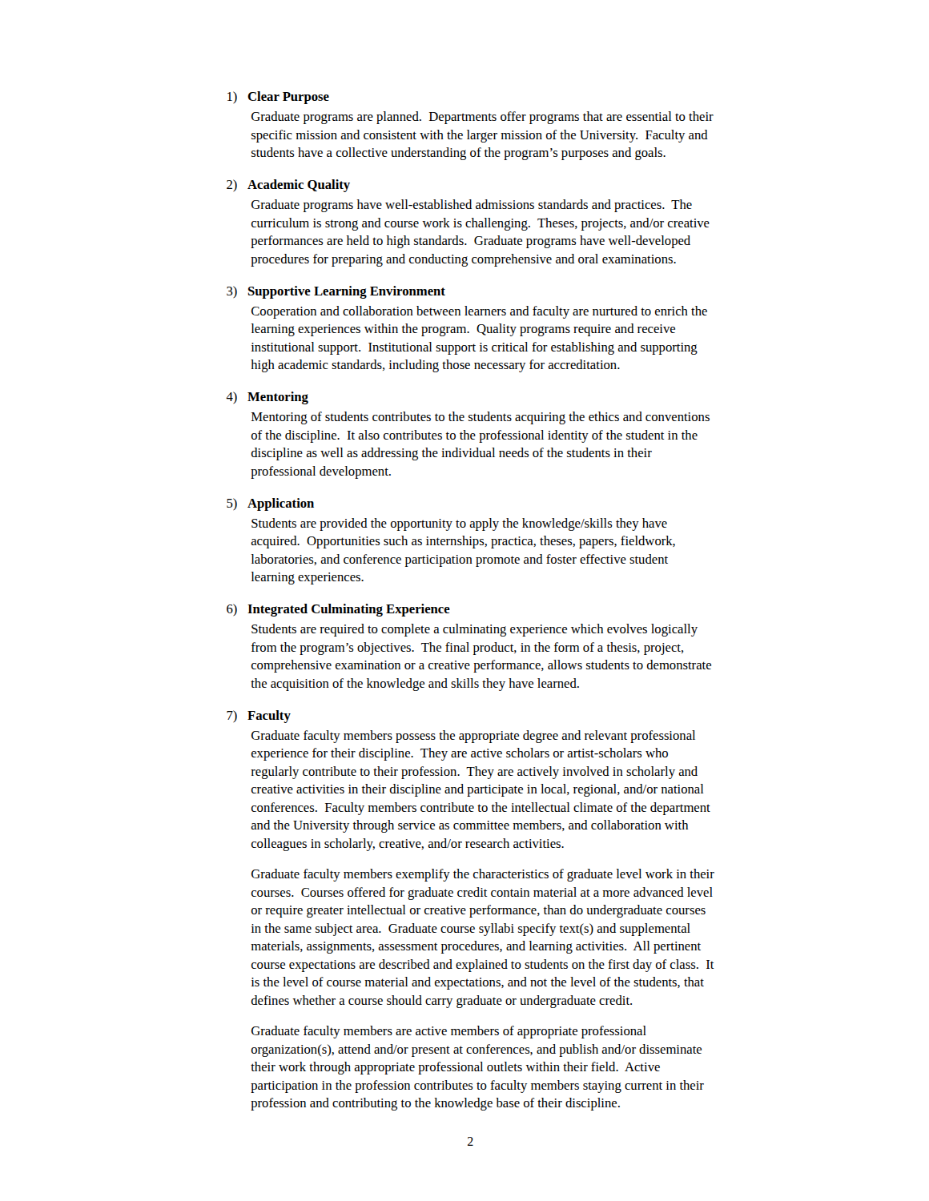1) Clear Purpose
Graduate programs are planned. Departments offer programs that are essential to their specific mission and consistent with the larger mission of the University. Faculty and students have a collective understanding of the program’s purposes and goals.
2) Academic Quality
Graduate programs have well-established admissions standards and practices. The curriculum is strong and course work is challenging. Theses, projects, and/or creative performances are held to high standards. Graduate programs have well-developed procedures for preparing and conducting comprehensive and oral examinations.
3) Supportive Learning Environment
Cooperation and collaboration between learners and faculty are nurtured to enrich the learning experiences within the program. Quality programs require and receive institutional support. Institutional support is critical for establishing and supporting high academic standards, including those necessary for accreditation.
4) Mentoring
Mentoring of students contributes to the students acquiring the ethics and conventions of the discipline. It also contributes to the professional identity of the student in the discipline as well as addressing the individual needs of the students in their professional development.
5) Application
Students are provided the opportunity to apply the knowledge/skills they have acquired. Opportunities such as internships, practica, theses, papers, fieldwork, laboratories, and conference participation promote and foster effective student learning experiences.
6) Integrated Culminating Experience
Students are required to complete a culminating experience which evolves logically from the program’s objectives. The final product, in the form of a thesis, project, comprehensive examination or a creative performance, allows students to demonstrate the acquisition of the knowledge and skills they have learned.
7) Faculty
Graduate faculty members possess the appropriate degree and relevant professional experience for their discipline. They are active scholars or artist-scholars who regularly contribute to their profession. They are actively involved in scholarly and creative activities in their discipline and participate in local, regional, and/or national conferences. Faculty members contribute to the intellectual climate of the department and the University through service as committee members, and collaboration with colleagues in scholarly, creative, and/or research activities.
Graduate faculty members exemplify the characteristics of graduate level work in their courses. Courses offered for graduate credit contain material at a more advanced level or require greater intellectual or creative performance, than do undergraduate courses in the same subject area. Graduate course syllabi specify text(s) and supplemental materials, assignments, assessment procedures, and learning activities. All pertinent course expectations are described and explained to students on the first day of class. It is the level of course material and expectations, and not the level of the students, that defines whether a course should carry graduate or undergraduate credit.
Graduate faculty members are active members of appropriate professional organization(s), attend and/or present at conferences, and publish and/or disseminate their work through appropriate professional outlets within their field. Active participation in the profession contributes to faculty members staying current in their profession and contributing to the knowledge base of their discipline.
2